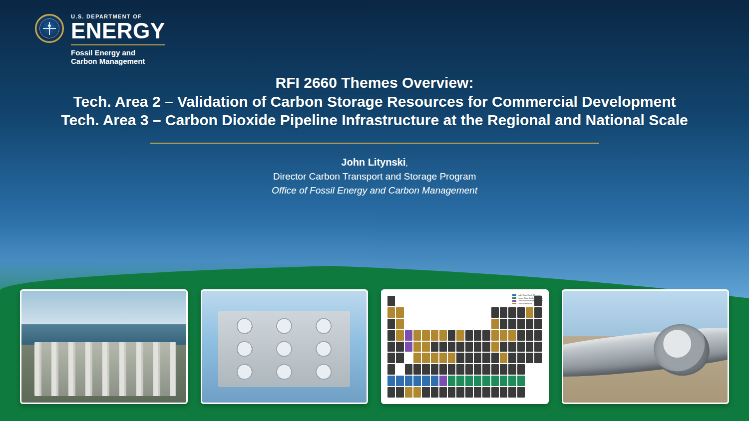U.S. Department of
ENERGY
Fossil Energy and
Carbon Management
RFI 2660 Themes Overview: Tech. Area 2 – Validation of Carbon Storage Resources for Commercial Development Tech. Area 3 – Carbon Dioxide Pipeline Infrastructure at the Regional and National Scale
John Litynski,
Director Carbon Transport and Storage Program
Office of Fossil Energy and Carbon Management
Light Rare Earth Elements
Heavy Rare Earth Elements
Critical Rare Earth Elements
Critical Minerals